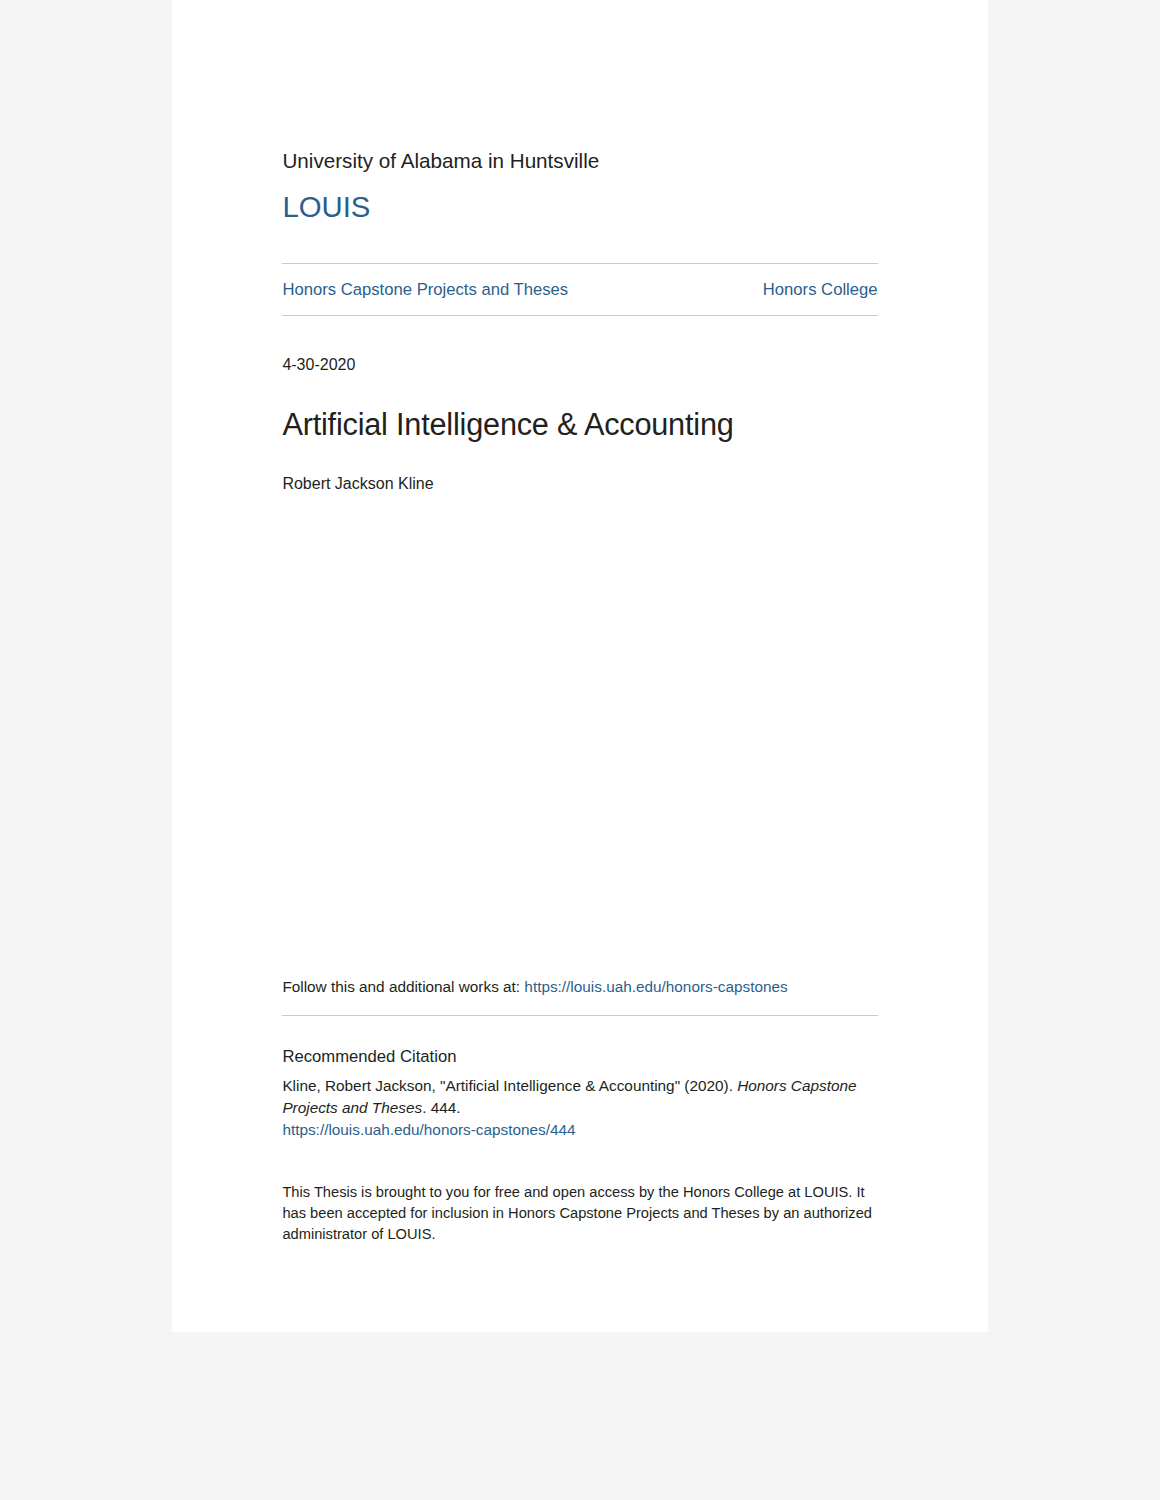University of Alabama in Huntsville
LOUIS
Honors Capstone Projects and Theses Honors College
4-30-2020
Artificial Intelligence & Accounting
Robert Jackson Kline
Follow this and additional works at: https://louis.uah.edu/honors-capstones
Recommended Citation
Kline, Robert Jackson, "Artificial Intelligence & Accounting" (2020). Honors Capstone Projects and Theses. 444.
https://louis.uah.edu/honors-capstones/444
This Thesis is brought to you for free and open access by the Honors College at LOUIS. It has been accepted for inclusion in Honors Capstone Projects and Theses by an authorized administrator of LOUIS.